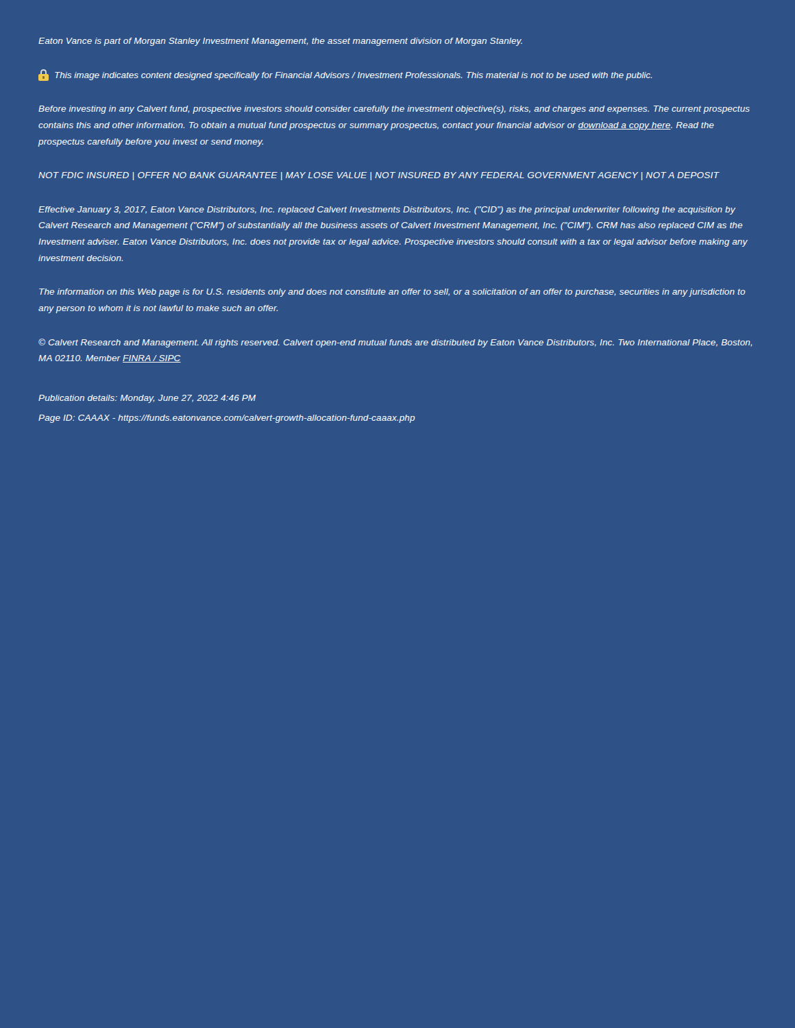Eaton Vance is part of Morgan Stanley Investment Management, the asset management division of Morgan Stanley.
This image indicates content designed specifically for Financial Advisors / Investment Professionals. This material is not to be used with the public.
Before investing in any Calvert fund, prospective investors should consider carefully the investment objective(s), risks, and charges and expenses. The current prospectus contains this and other information. To obtain a mutual fund prospectus or summary prospectus, contact your financial advisor or download a copy here. Read the prospectus carefully before you invest or send money.
NOT FDIC INSURED | OFFER NO BANK GUARANTEE | MAY LOSE VALUE | NOT INSURED BY ANY FEDERAL GOVERNMENT AGENCY | NOT A DEPOSIT
Effective January 3, 2017, Eaton Vance Distributors, Inc. replaced Calvert Investments Distributors, Inc. ("CID") as the principal underwriter following the acquisition by Calvert Research and Management ("CRM") of substantially all the business assets of Calvert Investment Management, Inc. ("CIM"). CRM has also replaced CIM as the Investment adviser. Eaton Vance Distributors, Inc. does not provide tax or legal advice. Prospective investors should consult with a tax or legal advisor before making any investment decision.
The information on this Web page is for U.S. residents only and does not constitute an offer to sell, or a solicitation of an offer to purchase, securities in any jurisdiction to any person to whom it is not lawful to make such an offer.
© Calvert Research and Management. All rights reserved. Calvert open-end mutual funds are distributed by Eaton Vance Distributors, Inc. Two International Place, Boston, MA 02110. Member FINRA / SIPC
Publication details: Monday, June 27, 2022 4:46 PM
Page ID: CAAAX - https://funds.eatonvance.com/calvert-growth-allocation-fund-caaax.php